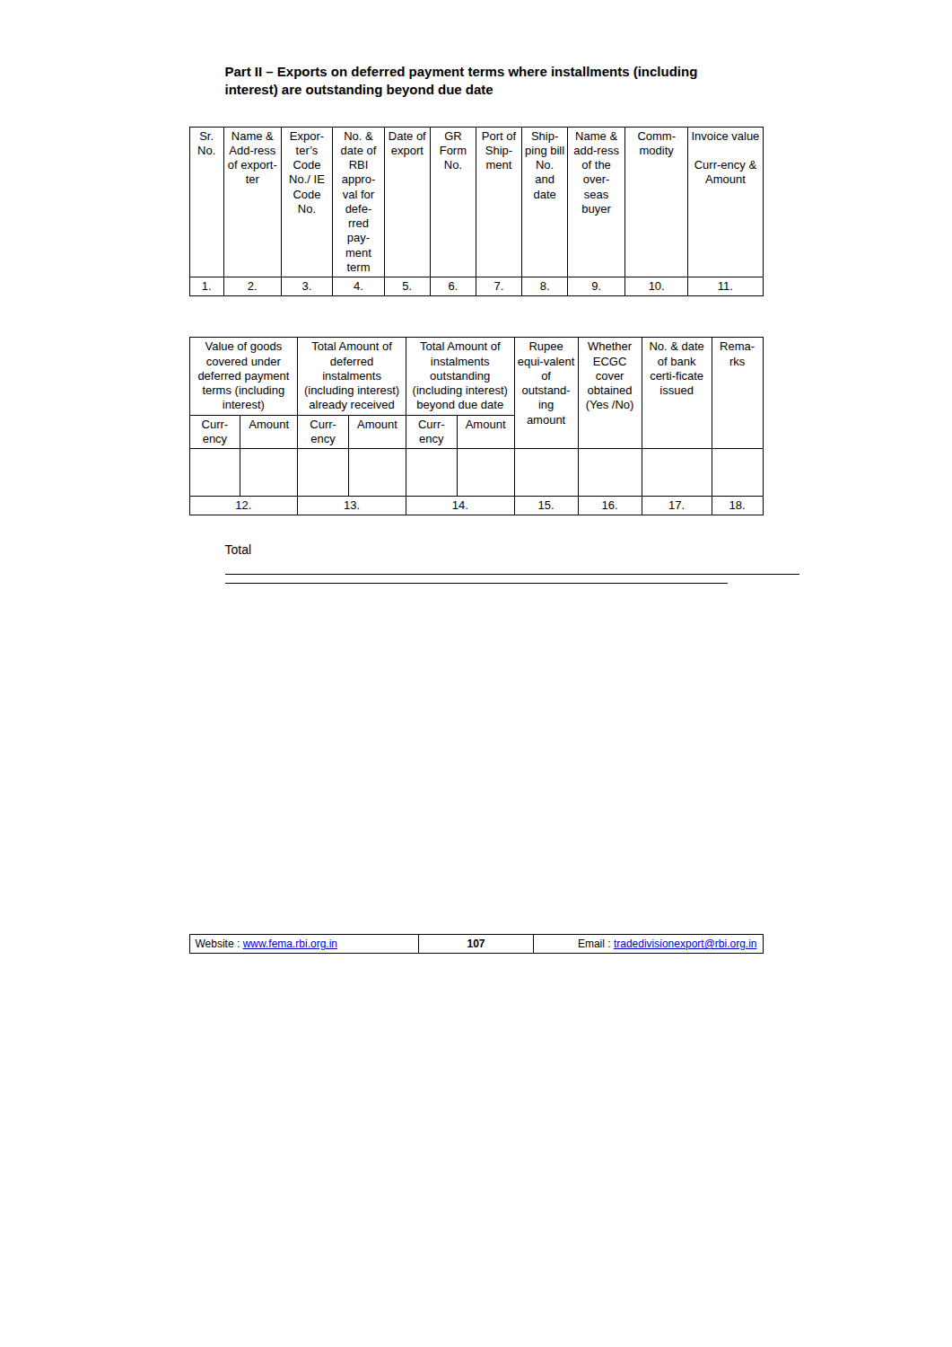Part II – Exports on deferred payment terms where installments (including interest) are outstanding beyond due date
| Sr. No. | Name & Add-ress of export-ter | Expor-ter’s Code No./ IE Code No. | No. & date of RBI appro-val for defe-rred pay-ment term | Date of export | GR Form No. | Port of Ship-ment | Ship-ping bill No. and date | Name & add-ress of the over-seas buyer | Comm-modity | Invoice value Curr-ency & Amount |
| --- | --- | --- | --- | --- | --- | --- | --- | --- | --- | --- |
| 1. | 2. | 3. | 4. | 5. | 6. | 7. | 8. | 9. | 10. | 11. |
| Value of goods covered under deferred payment terms (including interest) | Total Amount of deferred instalments (including interest) already received | Total Amount of instalments outstanding (including interest) beyond due date | Rupee equi-valent of outstand-ing amount | Whether ECGC cover obtained (Yes /No) | No. & date of bank certi-ficate issued | Rema-rks |
| --- | --- | --- | --- | --- | --- | --- |
| Curr-ency | Amount | Curr-ency | Amount | Curr-ency | Amount |
| 12. | 13. | 14. | 15. | 16. | 17. | 18. |
Total
| Website : www.fema.rbi.org.in | 107 | Email : tradedivisionexport@rbi.org.in |